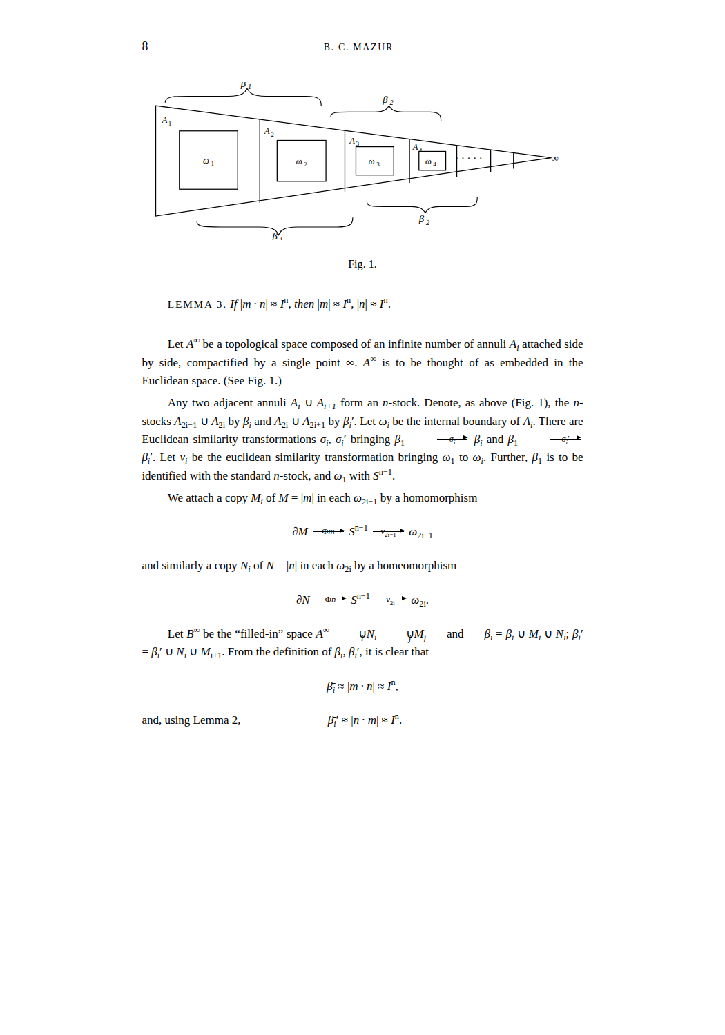8
B. C. Mazur
A1 A2 A3 A4 ω1 ω2 ω3 ω4 · · · · · ∞ β1 β2 β1′ β2′
Fig. 1.
Lemma 3. If |m · n| ≈ In, then |m| ≈ In, |n| ≈ In.
Let A∞ be a topological space composed of an infinite number of annuli Ai attached side by side, compactified by a single point ∞. A∞ is to be thought of as embedded in the Euclidean space. (See Fig. 1.)
Any two adjacent annuli Ai ∪ Ai+1 form an n-stock. Denote, as above (Fig. 1), the n-stocks A2i−1 ∪ A2i by βi and A2i ∪ A2i+1 by βi′. Let ωi be the internal boundary of Ai. There are Euclidean similarity transformations σi, σi′ bringing β1 σi βi and β1 σi′ βi′. Let νi be the euclidean similarity transformation bringing ω1 to ωi. Further, β1 is to be identified with the standard n-stock, and ω1 with Sn−1.
We attach a copy Mi of M = |m| in each ω2i−1 by a homomorphism
∂M Φm Sn−1 ν2i−1 ω2i−1
and similarly a copy Ni of N = |n| in each ω2i by a homeomorphism
∂N Φn Sn−1 ν2i ω2i.
Let B∞ be the “filled-in” space A∞ ∪i Ni ∪j Mj and β̄i = βi ∪ Mi ∪ Ni; β̄i′ = βi′ ∪ Ni ∪ Mi+1. From the definition of β̄i, β̄i′, it is clear that
β̄i ≈ |m · n| ≈ In,
and, using Lemma 2, β̄i′ ≈ |n · m| ≈ In.